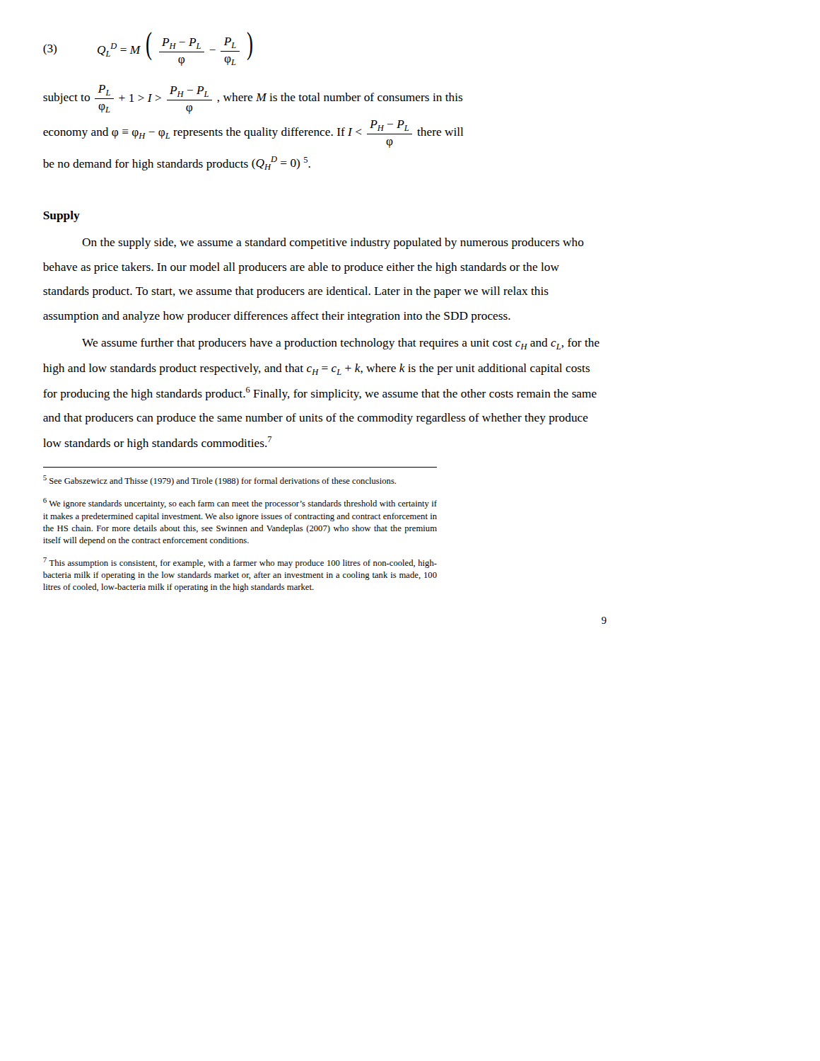(3) QLD = M ( PH − PL φ − PL φL )
subject to PL φL + 1 > I > PH − PL φ , where M is the total number of consumers in this
economy and φ ≡ φH − φL represents the quality difference. If I < PH − PL φ there will
be no demand for high standards products (QHD = 0) 5.
Supply
On the supply side, we assume a standard competitive industry populated by numerous producers who behave as price takers. In our model all producers are able to produce either the high standards or the low standards product. To start, we assume that producers are identical. Later in the paper we will relax this assumption and analyze how producer differences affect their integration into the SDD process.
We assume further that producers have a production technology that requires a unit cost cH and cL, for the high and low standards product respectively, and that cH = cL + k, where k is the per unit additional capital costs for producing the high standards product.6 Finally, for simplicity, we assume that the other costs remain the same and that producers can produce the same number of units of the commodity regardless of whether they produce low standards or high standards commodities.7
5 See Gabszewicz and Thisse (1979) and Tirole (1988) for formal derivations of these conclusions.
6 We ignore standards uncertainty, so each farm can meet the processor’s standards threshold with certainty if it makes a predetermined capital investment. We also ignore issues of contracting and contract enforcement in the HS chain. For more details about this, see Swinnen and Vandeplas (2007) who show that the premium itself will depend on the contract enforcement conditions.
7 This assumption is consistent, for example, with a farmer who may produce 100 litres of non-cooled, high-bacteria milk if operating in the low standards market or, after an investment in a cooling tank is made, 100 litres of cooled, low-bacteria milk if operating in the high standards market.
9